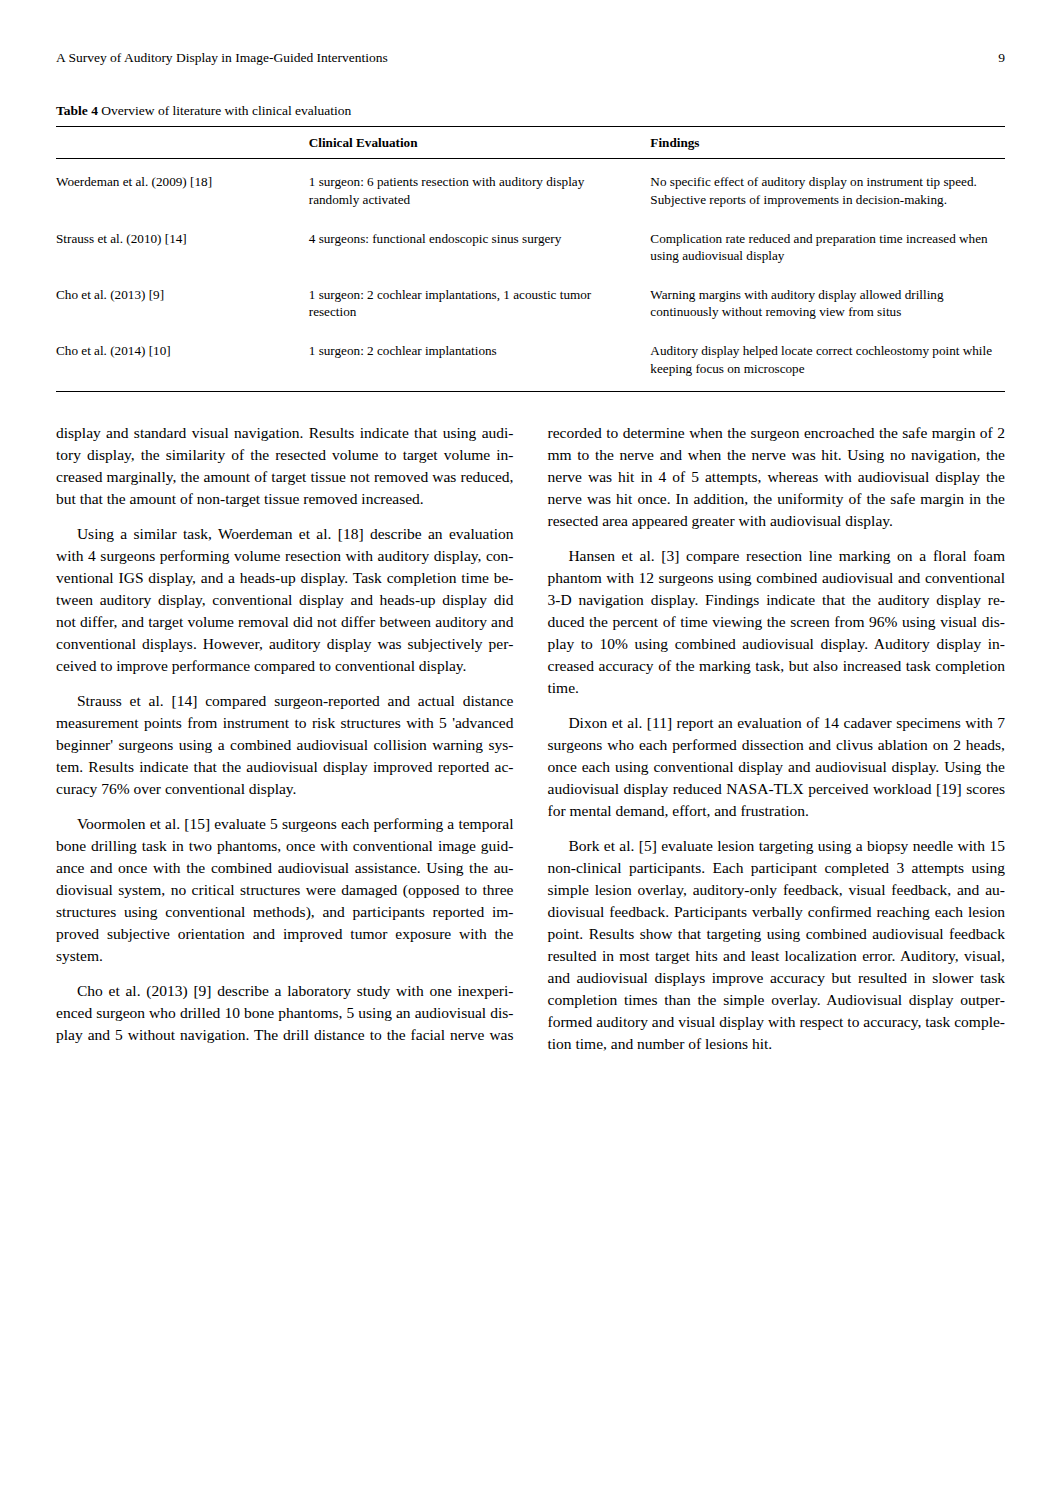A Survey of Auditory Display in Image-Guided Interventions 9
Table 4 Overview of literature with clinical evaluation
| | Clinical Evaluation | Findings |
| --- | --- | --- |
| Woerdeman et al. (2009) [18] | 1 surgeon: 6 patients resection with auditory display randomly activated | No specific effect of auditory display on instrument tip speed. Subjective reports of improvements in decision-making. |
| Strauss et al. (2010) [14] | 4 surgeons: functional endoscopic sinus surgery | Complication rate reduced and preparation time increased when using audiovisual display |
| Cho et al. (2013) [9] | 1 surgeon: 2 cochlear implantations, 1 acoustic tumor resection | Warning margins with auditory display allowed drilling continuously without removing view from situs |
| Cho et al. (2014) [10] | 1 surgeon: 2 cochlear implantations | Auditory display helped locate correct cochleostomy point while keeping focus on microscope |
display and standard visual navigation. Results indicate that using auditory display, the similarity of the resected volume to target volume increased marginally, the amount of target tissue not removed was reduced, but that the amount of non-target tissue removed increased.
Using a similar task, Woerdeman et al. [18] describe an evaluation with 4 surgeons performing volume resection with auditory display, conventional IGS display, and a heads-up display. Task completion time between auditory display, conventional display and heads-up display did not differ, and target volume removal did not differ between auditory and conventional displays. However, auditory display was subjectively perceived to improve performance compared to conventional display.
Strauss et al. [14] compared surgeon-reported and actual distance measurement points from instrument to risk structures with 5 'advanced beginner' surgeons using a combined audiovisual collision warning system. Results indicate that the audiovisual display improved reported accuracy 76% over conventional display.
Voormolen et al. [15] evaluate 5 surgeons each performing a temporal bone drilling task in two phantoms, once with conventional image guidance and once with the combined audiovisual assistance. Using the audiovisual system, no critical structures were damaged (opposed to three structures using conventional methods), and participants reported improved subjective orientation and improved tumor exposure with the system.
Cho et al. (2013) [9] describe a laboratory study with one inexperienced surgeon who drilled 10 bone phantoms, 5 using an audiovisual display and 5 without navigation. The drill distance to the facial nerve was recorded to determine when the surgeon encroached the safe margin of 2 mm to the nerve and when the nerve was hit. Using no navigation, the nerve was hit in 4 of 5 attempts, whereas with audiovisual display the nerve was hit once. In addition, the uniformity of the safe margin in the resected area appeared greater with audiovisual display.
Hansen et al. [3] compare resection line marking on a floral foam phantom with 12 surgeons using combined audiovisual and conventional 3-D navigation display. Findings indicate that the auditory display reduced the percent of time viewing the screen from 96% using visual display to 10% using combined audiovisual display. Auditory display increased accuracy of the marking task, but also increased task completion time.
Dixon et al. [11] report an evaluation of 14 cadaver specimens with 7 surgeons who each performed dissection and clivus ablation on 2 heads, once each using conventional display and audiovisual display. Using the audiovisual display reduced NASA-TLX perceived workload [19] scores for mental demand, effort, and frustration.
Bork et al. [5] evaluate lesion targeting using a biopsy needle with 15 non-clinical participants. Each participant completed 3 attempts using simple lesion overlay, auditory-only feedback, visual feedback, and audiovisual feedback. Participants verbally confirmed reaching each lesion point. Results show that targeting using combined audiovisual feedback resulted in most target hits and least localization error. Auditory, visual, and audiovisual displays improve accuracy but resulted in slower task completion times than the simple overlay. Audiovisual display outperformed auditory and visual display with respect to accuracy, task completion time, and number of lesions hit.